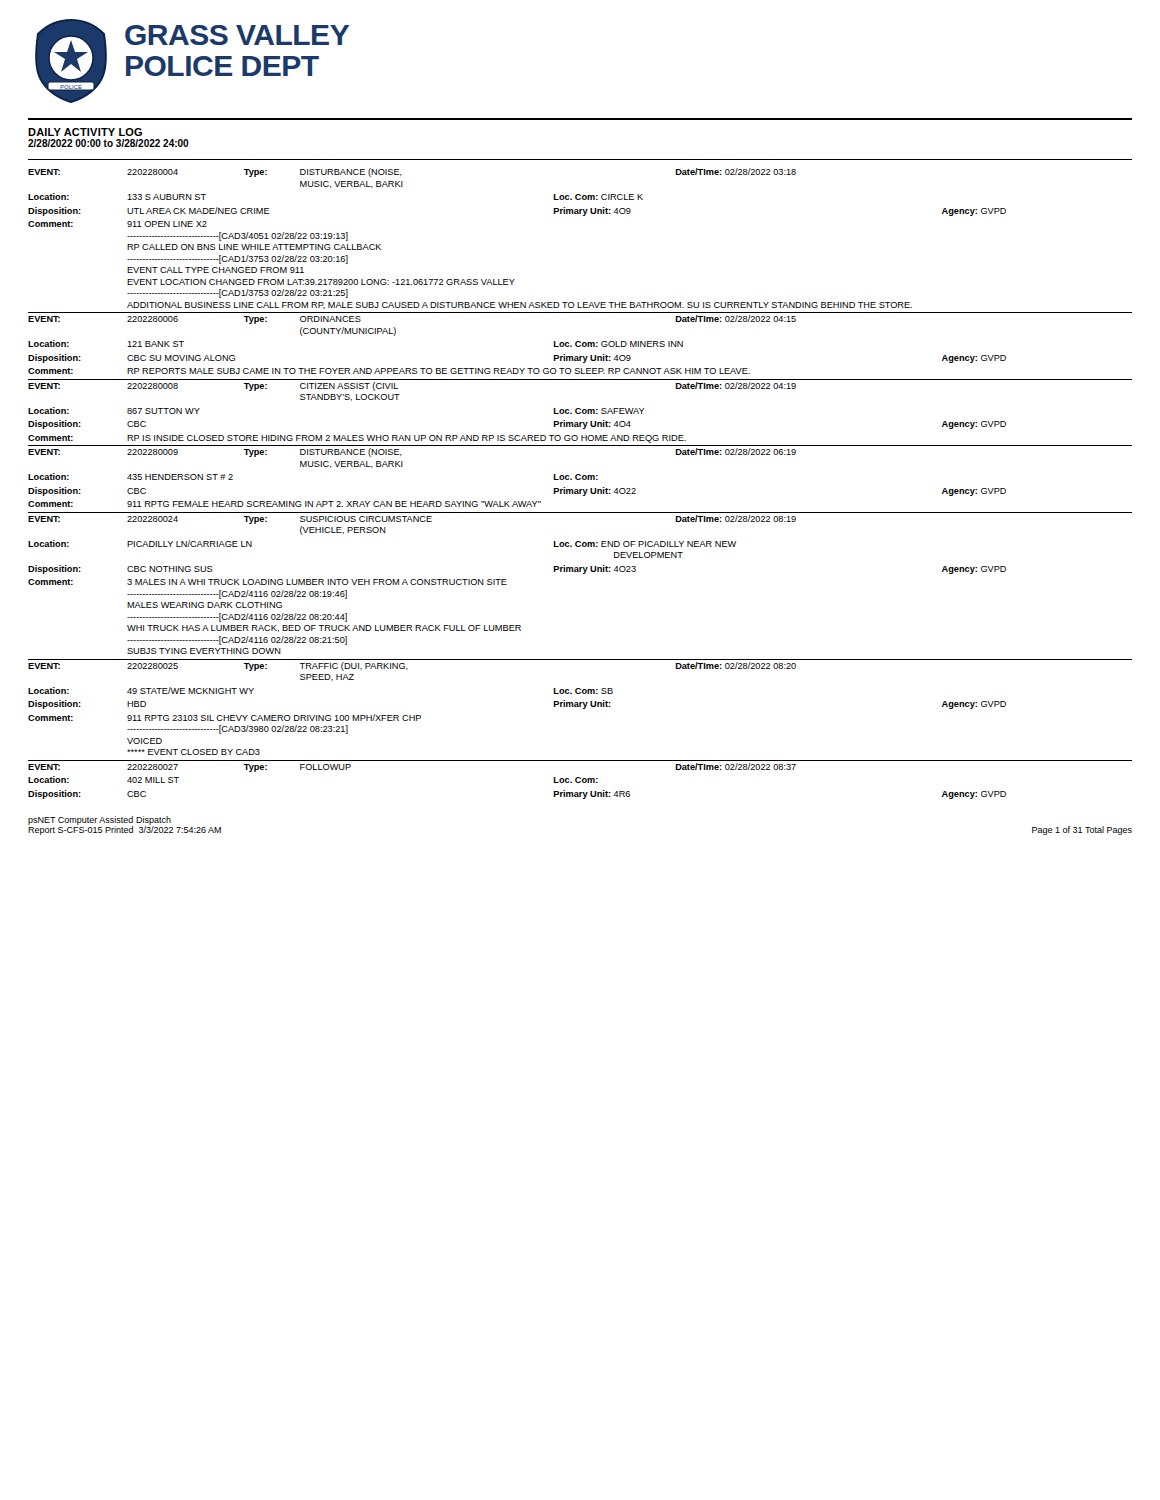POLICE
GRASS VALLEY
POLICE DEPT
DAILY ACTIVITY LOG
2/28/2022 00:00 to 3/28/2022 24:00
| EVENT: | 2202280004 | Type: | DISTURBANCE (NOISE, MUSIC, VERBAL, BARKI | Date/TIme: 02/28/2022 03:18 |
| Location: | 133 S AUBURN ST | Loc. Com: CIRCLE K |
| Disposition: | UTL AREA CK MADE/NEG CRIME | Primary Unit: 4O9 | Agency: GVPD |
| Comment: | 911 OPEN LINE X2 ------------------------------[CAD3/4051 02/28/22 03:19:13] RP CALLED ON BNS LINE WHILE ATTEMPTING CALLBACK ------------------------------[CAD1/3753 02/28/22 03:20:16] EVENT CALL TYPE CHANGED FROM 911 EVENT LOCATION CHANGED FROM LAT:39.21789200 LONG: -121.061772 GRASS VALLEY ------------------------------[CAD1/3753 02/28/22 03:21:25] ADDITIONAL BUSINESS LINE CALL FROM RP, MALE SUBJ CAUSED A DISTURBANCE WHEN ASKED TO LEAVE THE BATHROOM. SU IS CURRENTLY STANDING BEHIND THE STORE. |
| EVENT: | 2202280006 | Type: | ORDINANCES (COUNTY/MUNICIPAL) | Date/TIme: 02/28/2022 04:15 |
| Location: | 121 BANK ST | Loc. Com: GOLD MINERS INN |
| Disposition: | CBC SU MOVING ALONG | Primary Unit: 4O9 | Agency: GVPD |
| Comment: | RP REPORTS MALE SUBJ CAME IN TO THE FOYER AND APPEARS TO BE GETTING READY TO GO TO SLEEP. RP CANNOT ASK HIM TO LEAVE. |
| EVENT: | 2202280008 | Type: | CITIZEN ASSIST (CIVIL STANDBY'S, LOCKOUT | Date/TIme: 02/28/2022 04:19 |
| Location: | 867 SUTTON WY | Loc. Com: SAFEWAY |
| Disposition: | CBC | Primary Unit: 4O4 | Agency: GVPD |
| Comment: | RP IS INSIDE CLOSED STORE HIDING FROM 2 MALES WHO RAN UP ON RP AND RP IS SCARED TO GO HOME AND REQG RIDE. |
| EVENT: | 2202280009 | Type: | DISTURBANCE (NOISE, MUSIC, VERBAL, BARKI | Date/TIme: 02/28/2022 06:19 |
| Location: | 435 HENDERSON ST # 2 | Loc. Com: |
| Disposition: | CBC | Primary Unit: 4O22 | Agency: GVPD |
| Comment: | 911 RPTG FEMALE HEARD SCREAMING IN APT 2. XRAY CAN BE HEARD SAYING "WALK AWAY" |
| EVENT: | 2202280024 | Type: | SUSPICIOUS CIRCUMSTANCE (VEHICLE, PERSON | Date/TIme: 02/28/2022 08:19 |
| Location: | PICADILLY LN/CARRIAGE LN | Loc. Com: END OF PICADILLY NEAR NEW DEVELOPMENT |
| Disposition: | CBC NOTHING SUS | Primary Unit: 4O23 | Agency: GVPD |
| Comment: | 3 MALES IN A WHI TRUCK LOADING LUMBER INTO VEH FROM A CONSTRUCTION SITE ------------------------------[CAD2/4116 02/28/22 08:19:46] MALES WEARING DARK CLOTHING ------------------------------[CAD2/4116 02/28/22 08:20:44] WHI TRUCK HAS A LUMBER RACK, BED OF TRUCK AND LUMBER RACK FULL OF LUMBER ------------------------------[CAD2/4116 02/28/22 08:21:50] SUBJS TYING EVERYTHING DOWN |
| EVENT: | 2202280025 | Type: | TRAFFIC (DUI, PARKING, SPEED, HAZ | Date/TIme: 02/28/2022 08:20 |
| Location: | 49 STATE/WE MCKNIGHT WY | Loc. Com: SB |
| Disposition: | HBD | Primary Unit: | Agency: GVPD |
| Comment: | 911 RPTG 23103 SIL CHEVY CAMERO DRIVING 100 MPH/XFER CHP ------------------------------[CAD3/3980 02/28/22 08:23:21] VOICED ***** EVENT CLOSED BY CAD3 |
| EVENT: | 2202280027 | Type: | FOLLOWUP | Date/TIme: 02/28/2022 08:37 |
| Location: | 402 MILL ST | Loc. Com: |
| Disposition: | CBC | Primary Unit: 4R6 | Agency: GVPD |
psNET Computer Assisted Dispatch
Report S-CFS-015 Printed 3/3/2022 7:54:26 AM
Page 1 of 31 Total Pages